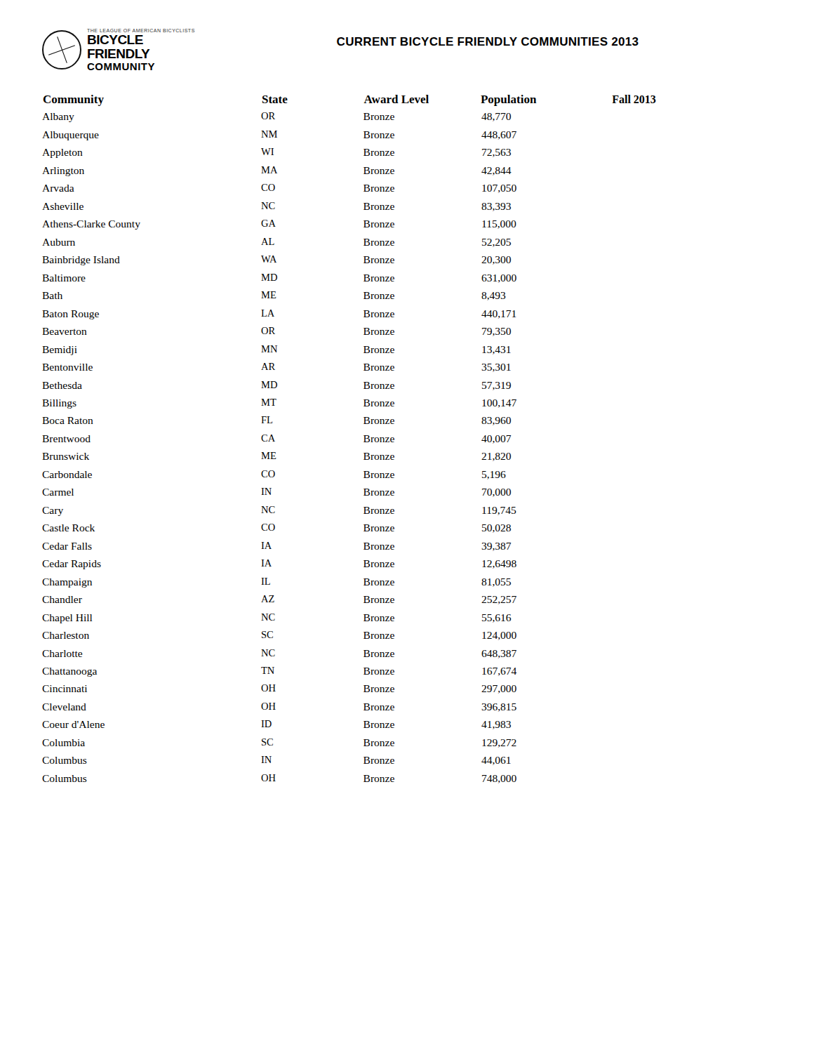The League of American Bicyclists
Bicycle Friendly
Community
Current Bicycle Friendly Communities 2013
| Community | State | Award Level | Population | Fall 2013 |
| --- | --- | --- | --- | --- |
| Albany | OR | Bronze | 48,770 | |
| Albuquerque | NM | Bronze | 448,607 | |
| Appleton | WI | Bronze | 72,563 | |
| Arlington | MA | Bronze | 42,844 | |
| Arvada | CO | Bronze | 107,050 | |
| Asheville | NC | Bronze | 83,393 | |
| Athens-Clarke County | GA | Bronze | 115,000 | |
| Auburn | AL | Bronze | 52,205 | |
| Bainbridge Island | WA | Bronze | 20,300 | |
| Baltimore | MD | Bronze | 631,000 | |
| Bath | ME | Bronze | 8,493 | |
| Baton Rouge | LA | Bronze | 440,171 | |
| Beaverton | OR | Bronze | 79,350 | |
| Bemidji | MN | Bronze | 13,431 | |
| Bentonville | AR | Bronze | 35,301 | |
| Bethesda | MD | Bronze | 57,319 | |
| Billings | MT | Bronze | 100,147 | |
| Boca Raton | FL | Bronze | 83,960 | |
| Brentwood | CA | Bronze | 40,007 | |
| Brunswick | ME | Bronze | 21,820 | |
| Carbondale | CO | Bronze | 5,196 | |
| Carmel | IN | Bronze | 70,000 | |
| Cary | NC | Bronze | 119,745 | |
| Castle Rock | CO | Bronze | 50,028 | |
| Cedar Falls | IA | Bronze | 39,387 | |
| Cedar Rapids | IA | Bronze | 12,6498 | |
| Champaign | IL | Bronze | 81,055 | |
| Chandler | AZ | Bronze | 252,257 | |
| Chapel Hill | NC | Bronze | 55,616 | |
| Charleston | SC | Bronze | 124,000 | |
| Charlotte | NC | Bronze | 648,387 | |
| Chattanooga | TN | Bronze | 167,674 | |
| Cincinnati | OH | Bronze | 297,000 | |
| Cleveland | OH | Bronze | 396,815 | |
| Coeur d'Alene | ID | Bronze | 41,983 | |
| Columbia | SC | Bronze | 129,272 | |
| Columbus | IN | Bronze | 44,061 | |
| Columbus | OH | Bronze | 748,000 | |